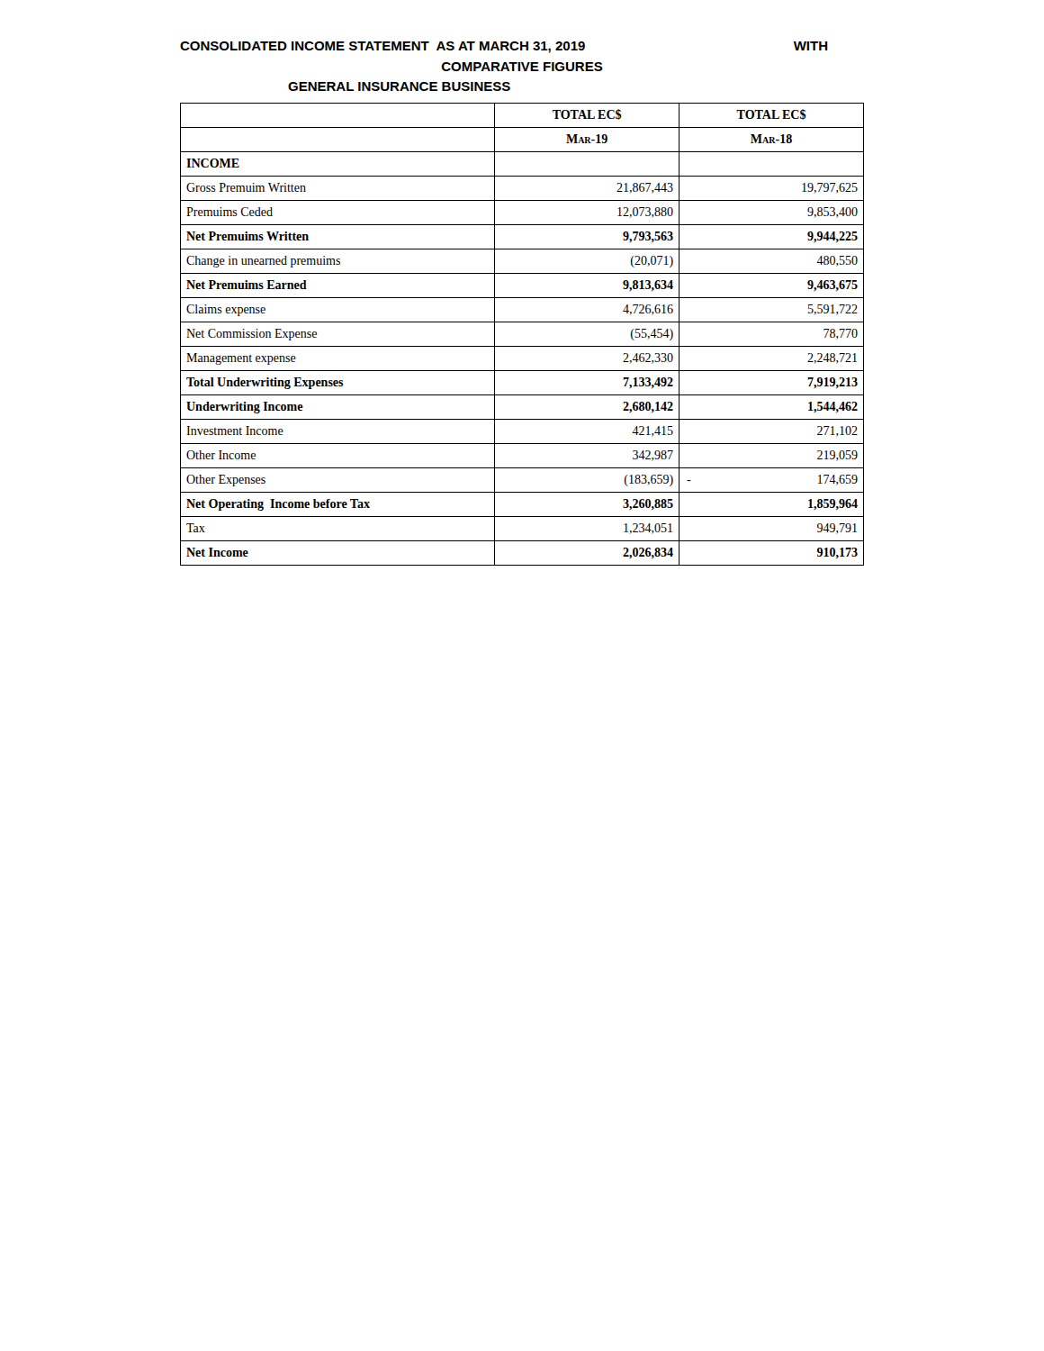CONSOLIDATED INCOME STATEMENT AS AT MARCH 31, 2019 WITH
COMPARATIVE FIGURES
GENERAL INSURANCE BUSINESS
| | TOTAL EC$ | TOTAL EC$ |
| | Mar-19 | Mar-18 |
| INCOME | | |
| Gross Premuim Written | 21,867,443 | 19,797,625 |
| Premuims Ceded | 12,073,880 | 9,853,400 |
| Net Premuims Written | 9,793,563 | 9,944,225 |
| Change in unearned premuims | (20,071) | 480,550 |
| Net Premuims Earned | 9,813,634 | 9,463,675 |
| Claims expense | 4,726,616 | 5,591,722 |
| Net Commission Expense | (55,454) | 78,770 |
| Management expense | 2,462,330 | 2,248,721 |
| Total Underwriting Expenses | 7,133,492 | 7,919,213 |
| Underwriting Income | 2,680,142 | 1,544,462 |
| Investment Income | 421,415 | 271,102 |
| Other Income | 342,987 | 219,059 |
| Other Expenses | (183,659) | - 174,659 |
| Net Operating Income before Tax | 3,260,885 | 1,859,964 |
| Tax | 1,234,051 | 949,791 |
| Net Income | 2,026,834 | 910,173 |